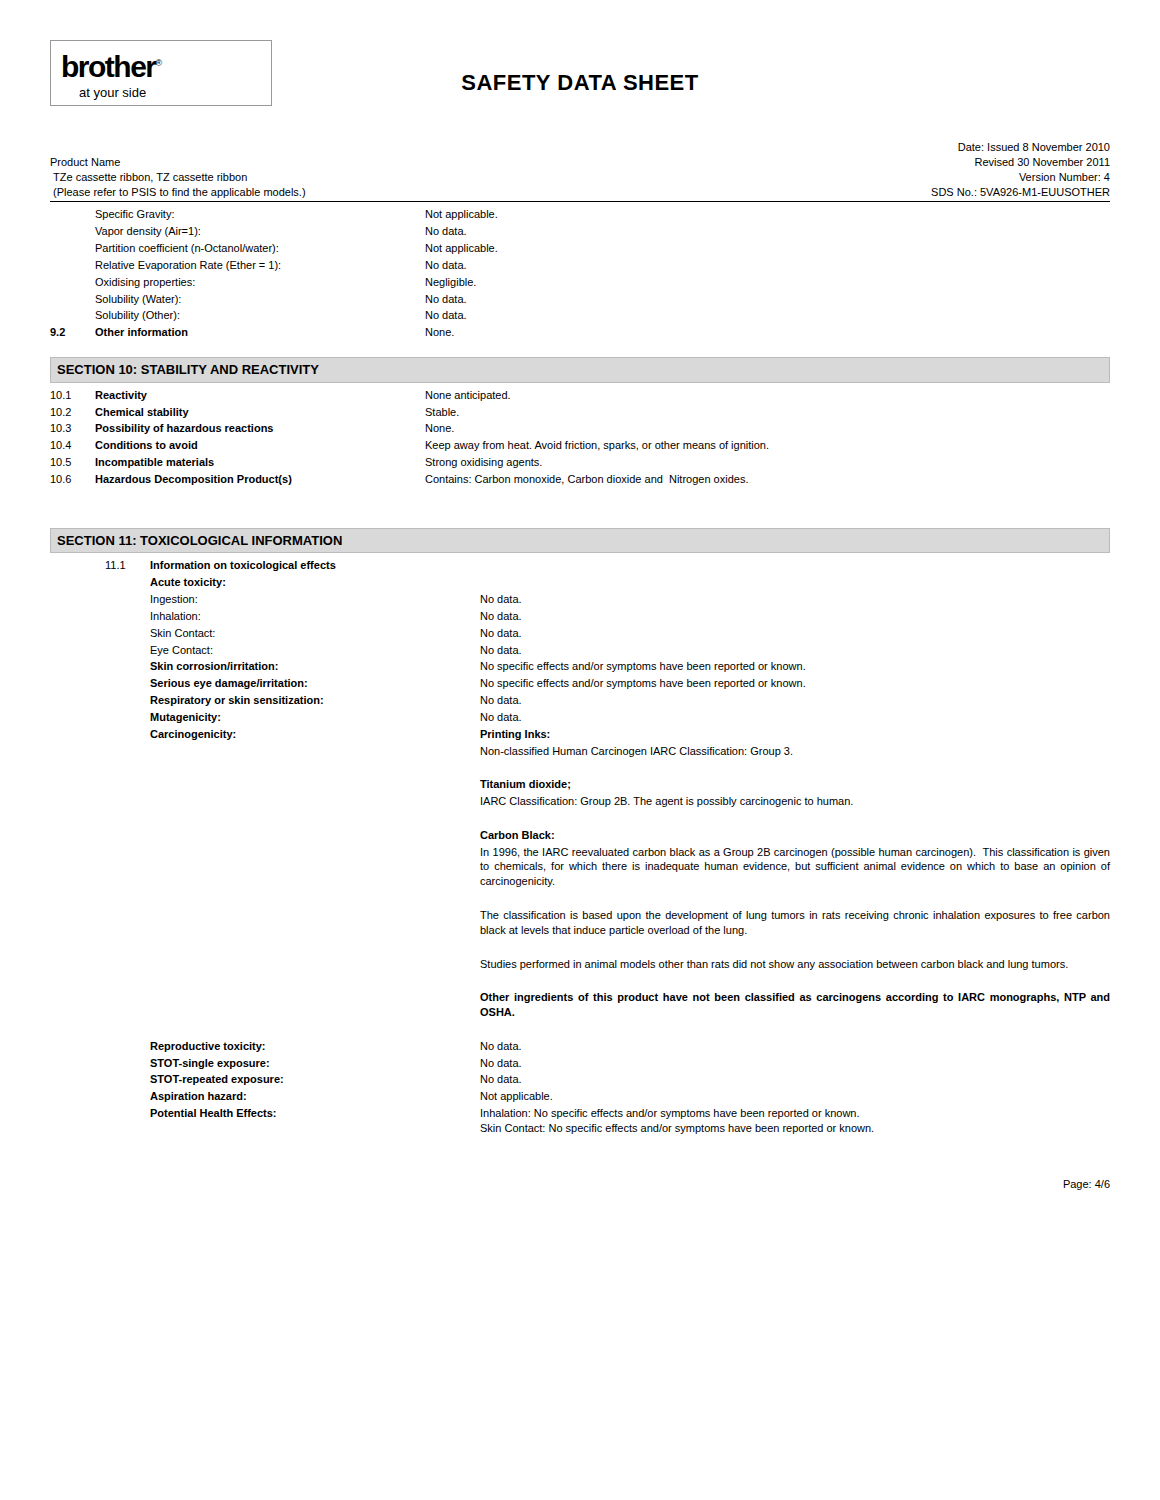brother®
at your side
SAFETY DATA SHEET
| | Date: Issued 8 November 2010 |
| Product Name | Revised 30 November 2011 |
| TZe cassette ribbon, TZ cassette ribbon | Version Number: 4 |
| (Please refer to PSIS to find the applicable models.) | SDS No.: 5VA926-M1-EUUSOTHER |
| | Specific Gravity: | Not applicable. |
| | Vapor density (Air=1): | No data. |
| | Partition coefficient (n-Octanol/water): | Not applicable. |
| | Relative Evaporation Rate (Ether = 1): | No data. |
| | Oxidising properties: | Negligible. |
| | Solubility (Water): | No data. |
| | Solubility (Other): | No data. |
| 9.2 | Other information | None. |
SECTION 10: STABILITY AND REACTIVITY
| 10.1 | Reactivity | None anticipated. |
| 10.2 | Chemical stability | Stable. |
| 10.3 | Possibility of hazardous reactions | None. |
| 10.4 | Conditions to avoid | Keep away from heat. Avoid friction, sparks, or other means of ignition. |
| 10.5 | Incompatible materials | Strong oxidising agents. |
| 10.6 | Hazardous Decomposition Product(s) | Contains: Carbon monoxide, Carbon dioxide and Nitrogen oxides. |
SECTION 11: TOXICOLOGICAL INFORMATION
| 11.1 | Information on toxicological effects | |
| | Acute toxicity: | |
| | Ingestion: | No data. |
| | Inhalation: | No data. |
| | Skin Contact: | No data. |
| | Eye Contact: | No data. |
| | Skin corrosion/irritation: | No specific effects and/or symptoms have been reported or known. |
| | Serious eye damage/irritation: | No specific effects and/or symptoms have been reported or known. |
| | Respiratory or skin sensitization: | No data. |
| | Mutagenicity: | No data. |
| | Carcinogenicity: | Printing Inks: |
| | | Non-classified Human Carcinogen IARC Classification: Group 3. |
| | | Titanium dioxide; |
| | | IARC Classification: Group 2B. The agent is possibly carcinogenic to human. |
| | | Carbon Black: |
| | | In 1996, the IARC reevaluated carbon black as a Group 2B carcinogen (possible human carcinogen). This classification is given to chemicals, for which there is inadequate human evidence, but sufficient animal evidence on which to base an opinion of carcinogenicity. |
| | | The classification is based upon the development of lung tumors in rats receiving chronic inhalation exposures to free carbon black at levels that induce particle overload of the lung. |
| | | Studies performed in animal models other than rats did not show any association between carbon black and lung tumors. |
| | | Other ingredients of this product have not been classified as carcinogens according to IARC monographs, NTP and OSHA. |
| | Reproductive toxicity: | No data. |
| | STOT-single exposure: | No data. |
| | STOT-repeated exposure: | No data. |
| | Aspiration hazard: | Not applicable. |
| | Potential Health Effects: | Inhalation: No specific effects and/or symptoms have been reported or known. Skin Contact: No specific effects and/or symptoms have been reported or known. |
Page: 4/6